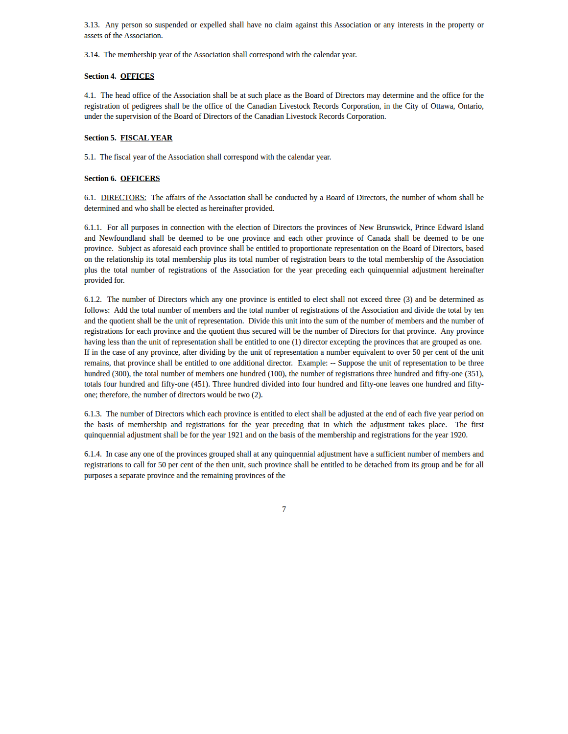3.13. Any person so suspended or expelled shall have no claim against this Association or any interests in the property or assets of the Association.
3.14. The membership year of the Association shall correspond with the calendar year.
Section 4. OFFICES
4.1. The head office of the Association shall be at such place as the Board of Directors may determine and the office for the registration of pedigrees shall be the office of the Canadian Livestock Records Corporation, in the City of Ottawa, Ontario, under the supervision of the Board of Directors of the Canadian Livestock Records Corporation.
Section 5. FISCAL YEAR
5.1. The fiscal year of the Association shall correspond with the calendar year.
Section 6. OFFICERS
6.1. DIRECTORS: The affairs of the Association shall be conducted by a Board of Directors, the number of whom shall be determined and who shall be elected as hereinafter provided.
6.1.1. For all purposes in connection with the election of Directors the provinces of New Brunswick, Prince Edward Island and Newfoundland shall be deemed to be one province and each other province of Canada shall be deemed to be one province. Subject as aforesaid each province shall be entitled to proportionate representation on the Board of Directors, based on the relationship its total membership plus its total number of registration bears to the total membership of the Association plus the total number of registrations of the Association for the year preceding each quinquennial adjustment hereinafter provided for.
6.1.2. The number of Directors which any one province is entitled to elect shall not exceed three (3) and be determined as follows: Add the total number of members and the total number of registrations of the Association and divide the total by ten and the quotient shall be the unit of representation. Divide this unit into the sum of the number of members and the number of registrations for each province and the quotient thus secured will be the number of Directors for that province. Any province having less than the unit of representation shall be entitled to one (1) director excepting the provinces that are grouped as one. If in the case of any province, after dividing by the unit of representation a number equivalent to over 50 per cent of the unit remains, that province shall be entitled to one additional director. Example: -- Suppose the unit of representation to be three hundred (300), the total number of members one hundred (100), the number of registrations three hundred and fifty-one (351), totals four hundred and fifty-one (451). Three hundred divided into four hundred and fifty-one leaves one hundred and fifty-one; therefore, the number of directors would be two (2).
6.1.3. The number of Directors which each province is entitled to elect shall be adjusted at the end of each five year period on the basis of membership and registrations for the year preceding that in which the adjustment takes place. The first quinquennial adjustment shall be for the year 1921 and on the basis of the membership and registrations for the year 1920.
6.1.4. In case any one of the provinces grouped shall at any quinquennial adjustment have a sufficient number of members and registrations to call for 50 per cent of the then unit, such province shall be entitled to be detached from its group and be for all purposes a separate province and the remaining provinces of the
7